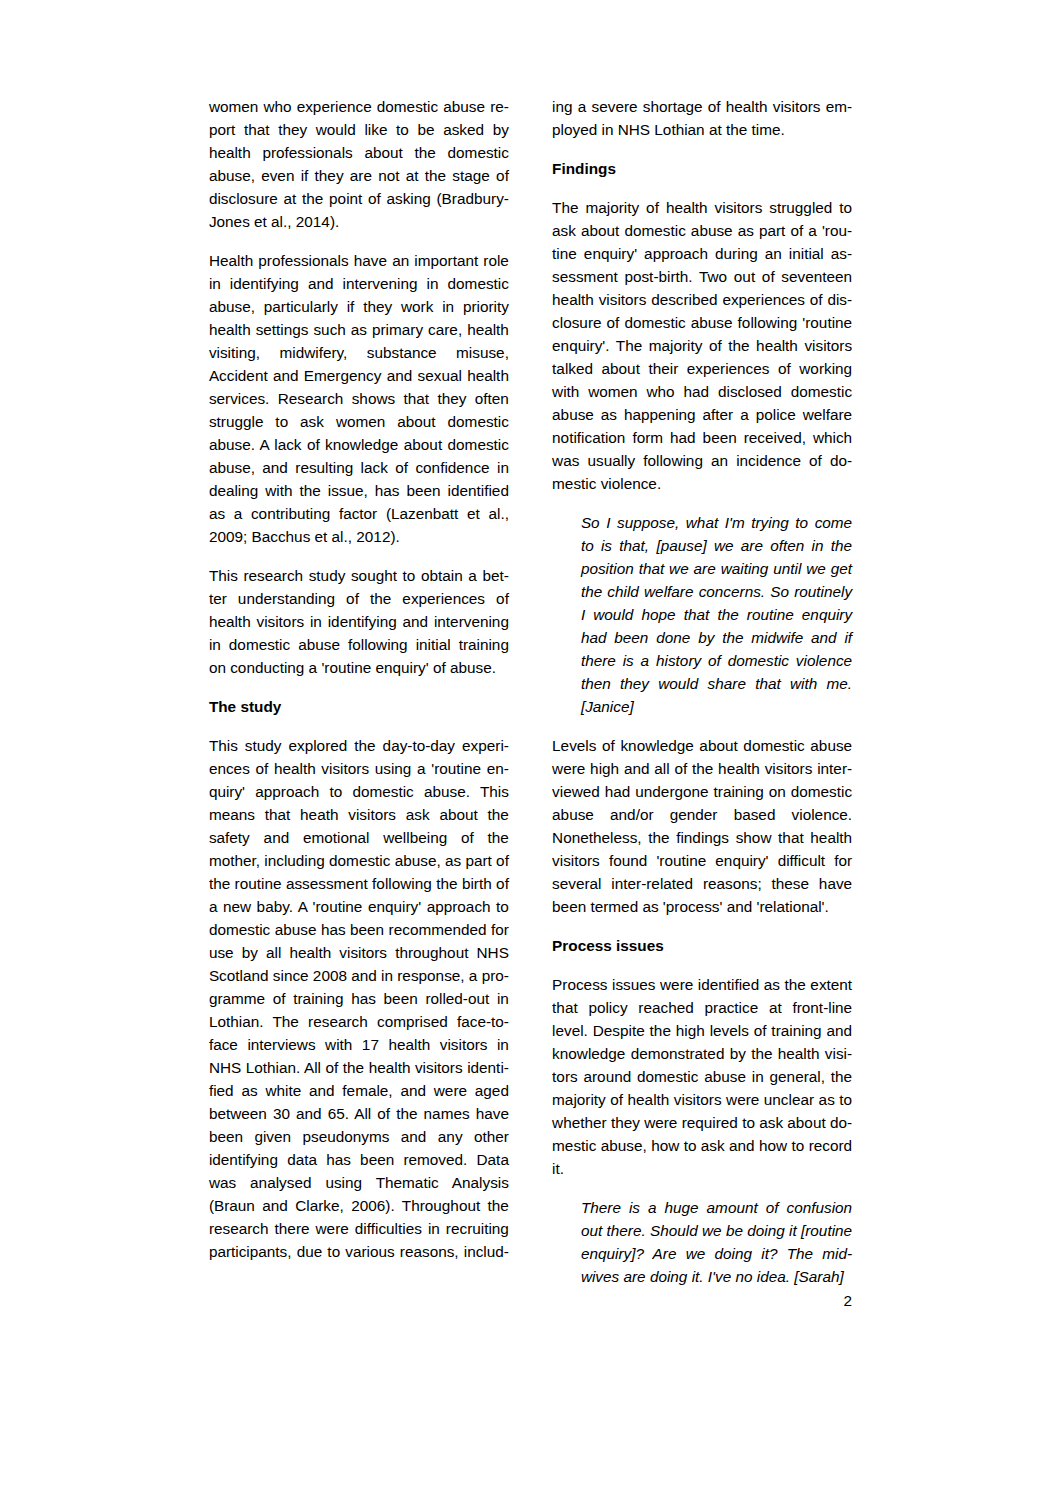women who experience domestic abuse report that they would like to be asked by health professionals about the domestic abuse, even if they are not at the stage of disclosure at the point of asking (Bradbury-Jones et al., 2014).
Health professionals have an important role in identifying and intervening in domestic abuse, particularly if they work in priority health settings such as primary care, health visiting, midwifery, substance misuse, Accident and Emergency and sexual health services. Research shows that they often struggle to ask women about domestic abuse. A lack of knowledge about domestic abuse, and resulting lack of confidence in dealing with the issue, has been identified as a contributing factor (Lazenbatt et al., 2009; Bacchus et al., 2012).
This research study sought to obtain a better understanding of the experiences of health visitors in identifying and intervening in domestic abuse following initial training on conducting a 'routine enquiry' of abuse.
The study
This study explored the day-to-day experiences of health visitors using a 'routine enquiry' approach to domestic abuse. This means that heath visitors ask about the safety and emotional wellbeing of the mother, including domestic abuse, as part of the routine assessment following the birth of a new baby. A 'routine enquiry' approach to domestic abuse has been recommended for use by all health visitors throughout NHS Scotland since 2008 and in response, a programme of training has been rolled-out in Lothian. The research comprised face-to-face interviews with 17 health visitors in NHS Lothian. All of the health visitors identified as white and female, and were aged between 30 and 65. All of the names have been given pseudonyms and any other identifying data has been removed. Data was analysed using Thematic Analysis (Braun and Clarke, 2006). Throughout the research there were difficulties in recruiting participants, due to various reasons, including a severe shortage of health visitors employed in NHS Lothian at the time.
Findings
The majority of health visitors struggled to ask about domestic abuse as part of a 'routine enquiry' approach during an initial assessment post-birth. Two out of seventeen health visitors described experiences of disclosure of domestic abuse following 'routine enquiry'. The majority of the health visitors talked about their experiences of working with women who had disclosed domestic abuse as happening after a police welfare notification form had been received, which was usually following an incidence of domestic violence.
So I suppose, what I'm trying to come to is that, [pause] we are often in the position that we are waiting until we get the child welfare concerns. So routinely I would hope that the routine enquiry had been done by the midwife and if there is a history of domestic violence then they would share that with me. [Janice]
Levels of knowledge about domestic abuse were high and all of the health visitors interviewed had undergone training on domestic abuse and/or gender based violence. Nonetheless, the findings show that health visitors found 'routine enquiry' difficult for several inter-related reasons; these have been termed as 'process' and 'relational'.
Process issues
Process issues were identified as the extent that policy reached practice at front-line level. Despite the high levels of training and knowledge demonstrated by the health visitors around domestic abuse in general, the majority of health visitors were unclear as to whether they were required to ask about domestic abuse, how to ask and how to record it.
There is a huge amount of confusion out there. Should we be doing it [routine enquiry]? Are we doing it? The midwives are doing it. I've no idea. [Sarah]
2